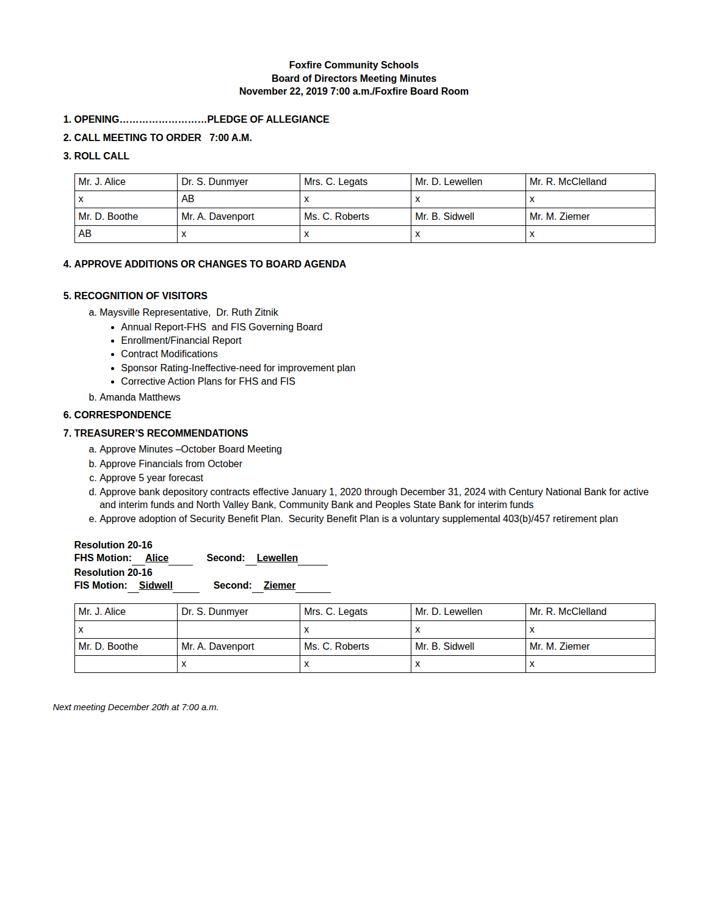Foxfire Community Schools
Board of Directors Meeting Minutes
November 22, 2019 7:00 a.m./Foxfire Board Room
OPENING………………………PLEDGE OF ALLEGIANCE
CALL MEETING TO ORDER 7:00 A.M.
ROLL CALL
| Mr. J. Alice | Dr. S. Dunmyer | Mrs. C. Legats | Mr. D. Lewellen | Mr. R. McClelland |
| x | AB | x | x | x |
| Mr. D. Boothe | Mr. A. Davenport | Ms. C. Roberts | Mr. B. Sidwell | Mr. M. Ziemer |
| AB | x | x | x | x |
APPROVE ADDITIONS OR CHANGES TO BOARD AGENDA
RECOGNITION OF VISITORS
Maysville Representative, Dr. Ruth Zitnik
Annual Report-FHS and FIS Governing Board
Enrollment/Financial Report
Contract Modifications
Sponsor Rating-Ineffective-need for improvement plan
Corrective Action Plans for FHS and FIS
Amanda Matthews
CORRESPONDENCE
TREASURER’S RECOMMENDATIONS
Approve Minutes –October Board Meeting
Approve Financials from October
Approve 5 year forecast
Approve bank depository contracts effective January 1, 2020 through December 31, 2024 with Century National Bank for active and interim funds and North Valley Bank, Community Bank and Peoples State Bank for interim funds
Approve adoption of Security Benefit Plan. Security Benefit Plan is a voluntary supplemental 403(b)/457 retirement plan
Resolution 20-16
FHS Motion: Alice Second: Lewellen
Resolution 20-16
FIS Motion: Sidwell Second: Ziemer
| Mr. J. Alice | Dr. S. Dunmyer | Mrs. C. Legats | Mr. D. Lewellen | Mr. R. McClelland |
| x | | x | x | x |
| Mr. D. Boothe | Mr. A. Davenport | Ms. C. Roberts | Mr. B. Sidwell | Mr. M. Ziemer |
| | x | x | x | x |
Next meeting December 20th at 7:00 a.m.